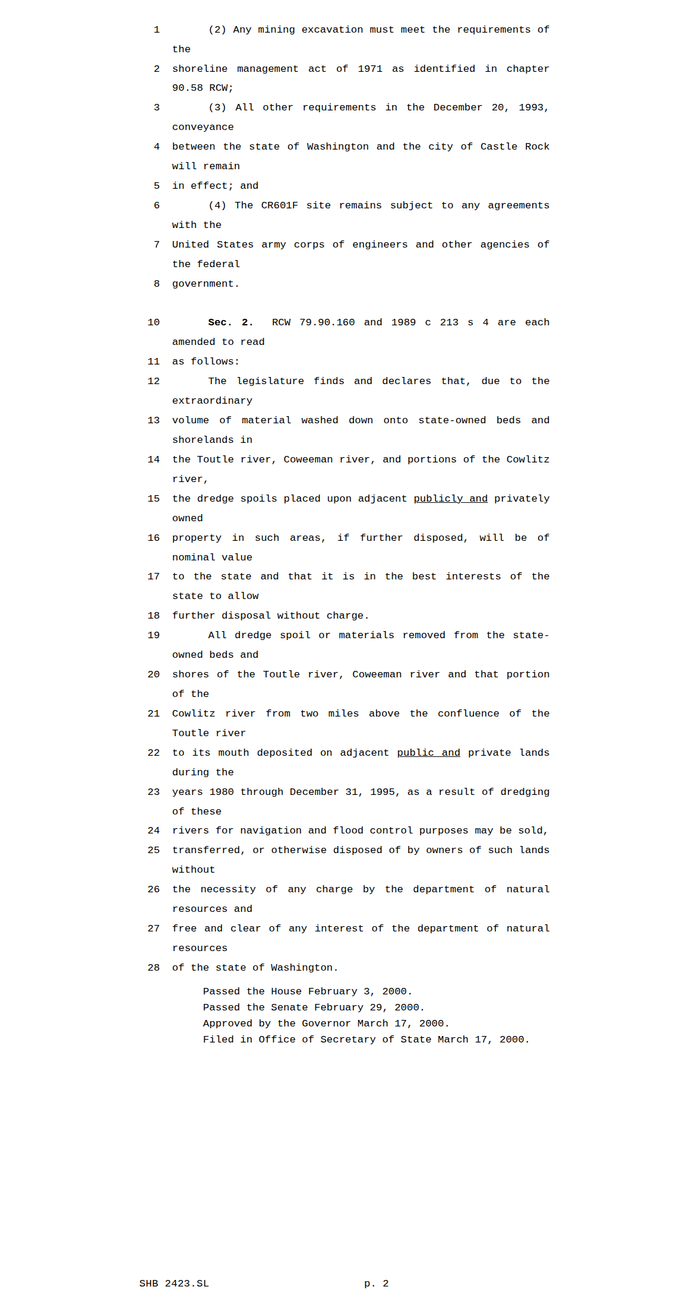(2) Any mining excavation must meet the requirements of the
shoreline management act of 1971 as identified in chapter 90.58 RCW;
(3) All other requirements in the December 20, 1993, conveyance
between the state of Washington and the city of Castle Rock will remain
in effect; and
(4) The CR601F site remains subject to any agreements with the
United States army corps of engineers and other agencies of the federal
government.
Sec. 2. RCW 79.90.160 and 1989 c 213 s 4 are each amended to read
as follows:
The legislature finds and declares that, due to the extraordinary
volume of material washed down onto state-owned beds and shorelands in
the Toutle river, Coweeman river, and portions of the Cowlitz river,
the dredge spoils placed upon adjacent publicly and privately owned
property in such areas, if further disposed, will be of nominal value
to the state and that it is in the best interests of the state to allow
further disposal without charge.
All dredge spoil or materials removed from the state-owned beds and
shores of the Toutle river, Coweeman river and that portion of the
Cowlitz river from two miles above the confluence of the Toutle river
to its mouth deposited on adjacent public and private lands during the
years 1980 through December 31, 1995, as a result of dredging of these
rivers for navigation and flood control purposes may be sold,
transferred, or otherwise disposed of by owners of such lands without
the necessity of any charge by the department of natural resources and
free and clear of any interest of the department of natural resources
of the state of Washington.
Passed the House February 3, 2000.
Passed the Senate February 29, 2000.
Approved by the Governor March 17, 2000.
Filed in Office of Secretary of State March 17, 2000.
SHB 2423.SL
p. 2